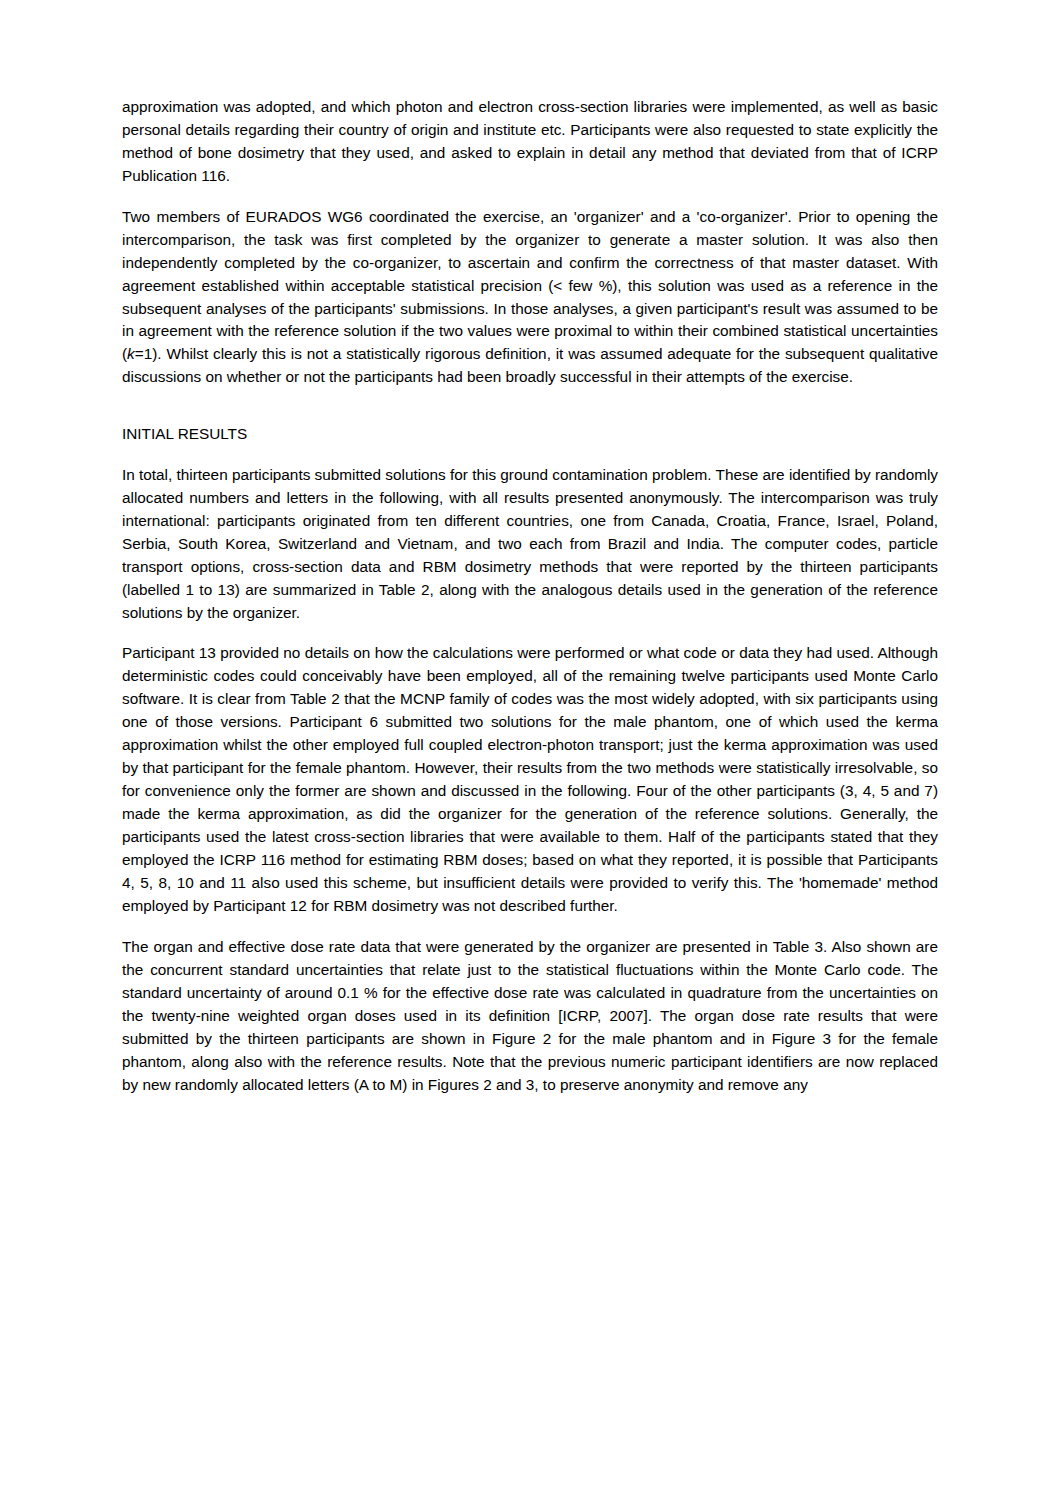approximation was adopted, and which photon and electron cross-section libraries were implemented, as well as basic personal details regarding their country of origin and institute etc. Participants were also requested to state explicitly the method of bone dosimetry that they used, and asked to explain in detail any method that deviated from that of ICRP Publication 116.
Two members of EURADOS WG6 coordinated the exercise, an 'organizer' and a 'co-organizer'. Prior to opening the intercomparison, the task was first completed by the organizer to generate a master solution. It was also then independently completed by the co-organizer, to ascertain and confirm the correctness of that master dataset. With agreement established within acceptable statistical precision (< few %), this solution was used as a reference in the subsequent analyses of the participants' submissions. In those analyses, a given participant's result was assumed to be in agreement with the reference solution if the two values were proximal to within their combined statistical uncertainties (k=1). Whilst clearly this is not a statistically rigorous definition, it was assumed adequate for the subsequent qualitative discussions on whether or not the participants had been broadly successful in their attempts of the exercise.
INITIAL RESULTS
In total, thirteen participants submitted solutions for this ground contamination problem. These are identified by randomly allocated numbers and letters in the following, with all results presented anonymously. The intercomparison was truly international: participants originated from ten different countries, one from Canada, Croatia, France, Israel, Poland, Serbia, South Korea, Switzerland and Vietnam, and two each from Brazil and India. The computer codes, particle transport options, cross-section data and RBM dosimetry methods that were reported by the thirteen participants (labelled 1 to 13) are summarized in Table 2, along with the analogous details used in the generation of the reference solutions by the organizer.
Participant 13 provided no details on how the calculations were performed or what code or data they had used. Although deterministic codes could conceivably have been employed, all of the remaining twelve participants used Monte Carlo software. It is clear from Table 2 that the MCNP family of codes was the most widely adopted, with six participants using one of those versions. Participant 6 submitted two solutions for the male phantom, one of which used the kerma approximation whilst the other employed full coupled electron-photon transport; just the kerma approximation was used by that participant for the female phantom. However, their results from the two methods were statistically irresolvable, so for convenience only the former are shown and discussed in the following. Four of the other participants (3, 4, 5 and 7) made the kerma approximation, as did the organizer for the generation of the reference solutions. Generally, the participants used the latest cross-section libraries that were available to them. Half of the participants stated that they employed the ICRP 116 method for estimating RBM doses; based on what they reported, it is possible that Participants 4, 5, 8, 10 and 11 also used this scheme, but insufficient details were provided to verify this. The 'homemade' method employed by Participant 12 for RBM dosimetry was not described further.
The organ and effective dose rate data that were generated by the organizer are presented in Table 3. Also shown are the concurrent standard uncertainties that relate just to the statistical fluctuations within the Monte Carlo code. The standard uncertainty of around 0.1 % for the effective dose rate was calculated in quadrature from the uncertainties on the twenty-nine weighted organ doses used in its definition [ICRP, 2007]. The organ dose rate results that were submitted by the thirteen participants are shown in Figure 2 for the male phantom and in Figure 3 for the female phantom, along also with the reference results. Note that the previous numeric participant identifiers are now replaced by new randomly allocated letters (A to M) in Figures 2 and 3, to preserve anonymity and remove any